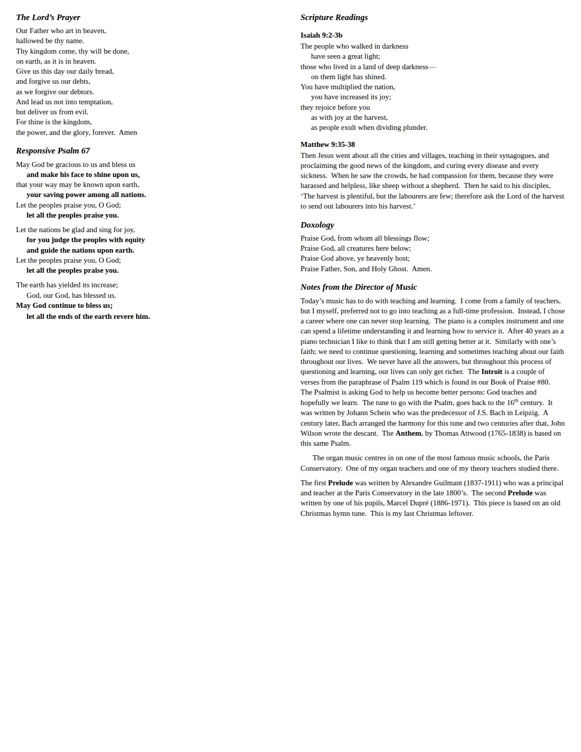The Lord’s Prayer
Our Father who art in heaven,
hallowed be thy name.
Thy kingdom come, thy will be done,
on earth, as it is in heaven.
Give us this day our daily bread,
and forgive us our debts,
as we forgive our debtors.
And lead us not into temptation,
but deliver us from evil.
For thine is the kingdom,
the power, and the glory, forever. Amen
Responsive Psalm 67
May God be gracious to us and bless us
and make his face to shine upon us,
that your way may be known upon earth,
your saving power among all nations.
Let the peoples praise you, O God;
let all the peoples praise you.
Let the nations be glad and sing for joy,
for you judge the peoples with equity
and guide the nations upon earth.
Let the peoples praise you, O God;
let all the peoples praise you.
The earth has yielded its increase;
God, our God, has blessed us.
May God continue to bless us;
let all the ends of the earth revere him.
Scripture Readings
Isaiah 9:2-3b
The people who walked in darkness
have seen a great light;
those who lived in a land of deep darkness—
on them light has shined.
You have multiplied the nation,
you have increased its joy;
they rejoice before you
as with joy at the harvest,
as people exult when dividing plunder.
Matthew 9:35-38
Then Jesus went about all the cities and villages, teaching in their synagogues, and proclaiming the good news of the kingdom, and curing every disease and every sickness. When he saw the crowds, he had compassion for them, because they were harassed and helpless, like sheep without a shepherd. Then he said to his disciples, ‘The harvest is plentiful, but the labourers are few; therefore ask the Lord of the harvest to send out labourers into his harvest.’
Doxology
Praise God, from whom all blessings flow;
Praise God, all creatures here below;
Praise God above, ye heavenly host;
Praise Father, Son, and Holy Ghost. Amen.
Notes from the Director of Music
Today’s music has to do with teaching and learning. I come from a family of teachers, but I myself, preferred not to go into teaching as a full-time profession. Instead, I chose a career where one can never stop learning. The piano is a complex instrument and one can spend a lifetime understanding it and learning how to service it. After 40 years as a piano technician I like to think that I am still getting better at it. Similarly with one’s faith; we need to continue questioning, learning and sometimes teaching about our faith throughout our lives. We never have all the answers, but throughout this process of questioning and learning, our lives can only get richer. The Introit is a couple of verses from the paraphrase of Psalm 119 which is found in our Book of Praise #80. The Psalmist is asking God to help us become better persons: God teaches and hopefully we learn. The tune to go with the Psalm, goes back to the 16th century. It was written by Johann Schein who was the predecessor of J.S. Bach in Leipzig. A century later, Bach arranged the harmony for this tune and two centuries after that, John Wilson wrote the descant. The Anthem, by Thomas Attwood (1765-1838) is based on this same Psalm.
The organ music centres in on one of the most famous music schools, the Paris Conservatory. One of my organ teachers and one of my theory teachers studied there.
The first Prelude was written by Alexandre Guilmant (1837-1911) who was a principal and teacher at the Paris Conservatory in the late 1800’s. The second Prelude was written by one of his pupils, Marcel Dupré (1886-1971). This piece is based on an old Christmas hymn tune. This is my last Christmas leftover.